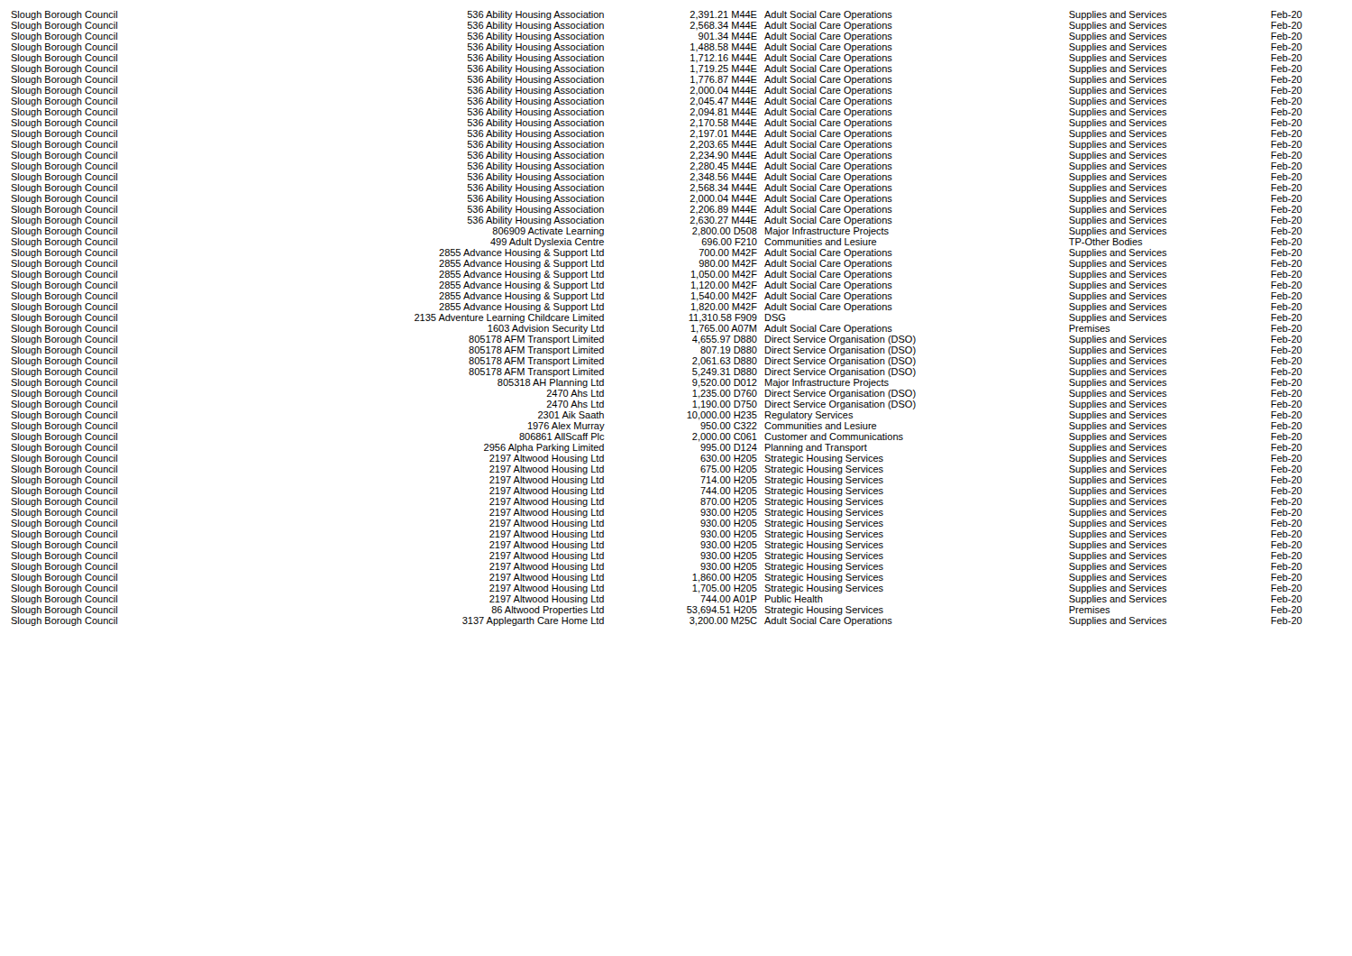| Slough Borough Council | 536 Ability Housing Association | 2,391.21 M44E | Adult Social Care Operations | Supplies and Services | Feb-20 |
| Slough Borough Council | 536 Ability Housing Association | 2,568.34 M44E | Adult Social Care Operations | Supplies and Services | Feb-20 |
| Slough Borough Council | 536 Ability Housing Association | 901.34 M44E | Adult Social Care Operations | Supplies and Services | Feb-20 |
| Slough Borough Council | 536 Ability Housing Association | 1,488.58 M44E | Adult Social Care Operations | Supplies and Services | Feb-20 |
| Slough Borough Council | 536 Ability Housing Association | 1,712.16 M44E | Adult Social Care Operations | Supplies and Services | Feb-20 |
| Slough Borough Council | 536 Ability Housing Association | 1,719.25 M44E | Adult Social Care Operations | Supplies and Services | Feb-20 |
| Slough Borough Council | 536 Ability Housing Association | 1,776.87 M44E | Adult Social Care Operations | Supplies and Services | Feb-20 |
| Slough Borough Council | 536 Ability Housing Association | 2,000.04 M44E | Adult Social Care Operations | Supplies and Services | Feb-20 |
| Slough Borough Council | 536 Ability Housing Association | 2,045.47 M44E | Adult Social Care Operations | Supplies and Services | Feb-20 |
| Slough Borough Council | 536 Ability Housing Association | 2,094.81 M44E | Adult Social Care Operations | Supplies and Services | Feb-20 |
| Slough Borough Council | 536 Ability Housing Association | 2,170.58 M44E | Adult Social Care Operations | Supplies and Services | Feb-20 |
| Slough Borough Council | 536 Ability Housing Association | 2,197.01 M44E | Adult Social Care Operations | Supplies and Services | Feb-20 |
| Slough Borough Council | 536 Ability Housing Association | 2,203.65 M44E | Adult Social Care Operations | Supplies and Services | Feb-20 |
| Slough Borough Council | 536 Ability Housing Association | 2,234.90 M44E | Adult Social Care Operations | Supplies and Services | Feb-20 |
| Slough Borough Council | 536 Ability Housing Association | 2,280.45 M44E | Adult Social Care Operations | Supplies and Services | Feb-20 |
| Slough Borough Council | 536 Ability Housing Association | 2,348.56 M44E | Adult Social Care Operations | Supplies and Services | Feb-20 |
| Slough Borough Council | 536 Ability Housing Association | 2,568.34 M44E | Adult Social Care Operations | Supplies and Services | Feb-20 |
| Slough Borough Council | 536 Ability Housing Association | 2,000.04 M44E | Adult Social Care Operations | Supplies and Services | Feb-20 |
| Slough Borough Council | 536 Ability Housing Association | 2,206.89 M44E | Adult Social Care Operations | Supplies and Services | Feb-20 |
| Slough Borough Council | 536 Ability Housing Association | 2,630.27 M44E | Adult Social Care Operations | Supplies and Services | Feb-20 |
| Slough Borough Council | 806909 Activate Learning | 2,800.00 D508 | Major Infrastructure Projects | Supplies and Services | Feb-20 |
| Slough Borough Council | 499 Adult Dyslexia Centre | 696.00 F210 | Communities and Lesiure | TP-Other Bodies | Feb-20 |
| Slough Borough Council | 2855 Advance Housing & Support Ltd | 700.00 M42F | Adult Social Care Operations | Supplies and Services | Feb-20 |
| Slough Borough Council | 2855 Advance Housing & Support Ltd | 980.00 M42F | Adult Social Care Operations | Supplies and Services | Feb-20 |
| Slough Borough Council | 2855 Advance Housing & Support Ltd | 1,050.00 M42F | Adult Social Care Operations | Supplies and Services | Feb-20 |
| Slough Borough Council | 2855 Advance Housing & Support Ltd | 1,120.00 M42F | Adult Social Care Operations | Supplies and Services | Feb-20 |
| Slough Borough Council | 2855 Advance Housing & Support Ltd | 1,540.00 M42F | Adult Social Care Operations | Supplies and Services | Feb-20 |
| Slough Borough Council | 2855 Advance Housing & Support Ltd | 1,820.00 M42F | Adult Social Care Operations | Supplies and Services | Feb-20 |
| Slough Borough Council | 2135 Adventure Learning Childcare Limited | 11,310.58 F909 | DSG | Supplies and Services | Feb-20 |
| Slough Borough Council | 1603 Advision Security Ltd | 1,765.00 A07M | Adult Social Care Operations | Premises | Feb-20 |
| Slough Borough Council | 805178 AFM Transport Limited | 4,655.97 D880 | Direct Service Organisation (DSO) | Supplies and Services | Feb-20 |
| Slough Borough Council | 805178 AFM Transport Limited | 807.19 D880 | Direct Service Organisation (DSO) | Supplies and Services | Feb-20 |
| Slough Borough Council | 805178 AFM Transport Limited | 2,061.63 D880 | Direct Service Organisation (DSO) | Supplies and Services | Feb-20 |
| Slough Borough Council | 805178 AFM Transport Limited | 5,249.31 D880 | Direct Service Organisation (DSO) | Supplies and Services | Feb-20 |
| Slough Borough Council | 805318 AH Planning Ltd | 9,520.00 D012 | Major Infrastructure Projects | Supplies and Services | Feb-20 |
| Slough Borough Council | 2470 Ahs Ltd | 1,235.00 D760 | Direct Service Organisation (DSO) | Supplies and Services | Feb-20 |
| Slough Borough Council | 2470 Ahs Ltd | 1,190.00 D750 | Direct Service Organisation (DSO) | Supplies and Services | Feb-20 |
| Slough Borough Council | 2301 Aik Saath | 10,000.00 H235 | Regulatory Services | Supplies and Services | Feb-20 |
| Slough Borough Council | 1976 Alex Murray | 950.00 C322 | Communities and Lesiure | Supplies and Services | Feb-20 |
| Slough Borough Council | 806861 AllScaff Plc | 2,000.00 C061 | Customer and Communications | Supplies and Services | Feb-20 |
| Slough Borough Council | 2956 Alpha Parking Limited | 995.00 D124 | Planning and Transport | Supplies and Services | Feb-20 |
| Slough Borough Council | 2197 Altwood Housing Ltd | 630.00 H205 | Strategic Housing Services | Supplies and Services | Feb-20 |
| Slough Borough Council | 2197 Altwood Housing Ltd | 675.00 H205 | Strategic Housing Services | Supplies and Services | Feb-20 |
| Slough Borough Council | 2197 Altwood Housing Ltd | 714.00 H205 | Strategic Housing Services | Supplies and Services | Feb-20 |
| Slough Borough Council | 2197 Altwood Housing Ltd | 744.00 H205 | Strategic Housing Services | Supplies and Services | Feb-20 |
| Slough Borough Council | 2197 Altwood Housing Ltd | 870.00 H205 | Strategic Housing Services | Supplies and Services | Feb-20 |
| Slough Borough Council | 2197 Altwood Housing Ltd | 930.00 H205 | Strategic Housing Services | Supplies and Services | Feb-20 |
| Slough Borough Council | 2197 Altwood Housing Ltd | 930.00 H205 | Strategic Housing Services | Supplies and Services | Feb-20 |
| Slough Borough Council | 2197 Altwood Housing Ltd | 930.00 H205 | Strategic Housing Services | Supplies and Services | Feb-20 |
| Slough Borough Council | 2197 Altwood Housing Ltd | 930.00 H205 | Strategic Housing Services | Supplies and Services | Feb-20 |
| Slough Borough Council | 2197 Altwood Housing Ltd | 930.00 H205 | Strategic Housing Services | Supplies and Services | Feb-20 |
| Slough Borough Council | 2197 Altwood Housing Ltd | 930.00 H205 | Strategic Housing Services | Supplies and Services | Feb-20 |
| Slough Borough Council | 2197 Altwood Housing Ltd | 1,860.00 H205 | Strategic Housing Services | Supplies and Services | Feb-20 |
| Slough Borough Council | 2197 Altwood Housing Ltd | 1,705.00 H205 | Strategic Housing Services | Supplies and Services | Feb-20 |
| Slough Borough Council | 2197 Altwood Housing Ltd | 744.00 A01P | Public Health | Supplies and Services | Feb-20 |
| Slough Borough Council | 86 Altwood Properties Ltd | 53,694.51 H205 | Strategic Housing Services | Premises | Feb-20 |
| Slough Borough Council | 3137 Applegarth Care Home Ltd | 3,200.00 M25C | Adult Social Care Operations | Supplies and Services | Feb-20 |